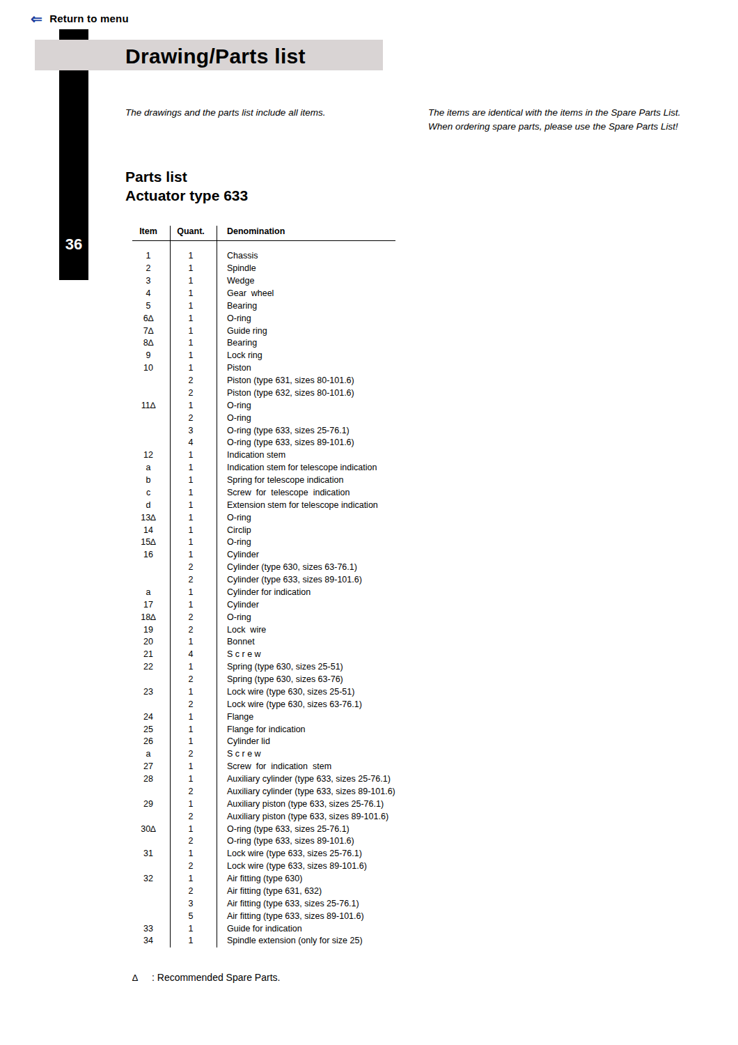⇐Return to menu
36
Drawing/Parts list
The drawings and the parts list include all items.
The items are identical with the items in the Spare Parts List.
When ordering spare parts, please use the Spare Parts List!
Parts list
Actuator type 633
| Item | Quant. | Denomination |
| --- | --- | --- |
| 1 | 1 | Chassis |
| 2 | 1 | Spindle |
| 3 | 1 | Wedge |
| 4 | 1 | Gear wheel |
| 5 | 1 | Bearing |
| 6∆ | 1 | O-ring |
| 7∆ | 1 | Guide ring |
| 8∆ | 1 | Bearing |
| 9 | 1 | Lock ring |
| 10 | 1 | Piston |
| | 2 | Piston (type 631, sizes 80-101.6) |
| | 2 | Piston (type 632, sizes 80-101.6) |
| 11∆ | 1 | O-ring |
| | 2 | O-ring |
| | 3 | O-ring (type 633, sizes 25-76.1) |
| | 4 | O-ring (type 633, sizes 89-101.6) |
| 12 | 1 | Indication stem |
| a | 1 | Indication stem for telescope indication |
| b | 1 | Spring for telescope indication |
| c | 1 | Screw for telescope indication |
| d | 1 | Extension stem for telescope indication |
| 13∆ | 1 | O-ring |
| 14 | 1 | Circlip |
| 15∆ | 1 | O-ring |
| 16 | 1 | Cylinder |
| | 2 | Cylinder (type 630, sizes 63-76.1) |
| | 2 | Cylinder (type 633, sizes 89-101.6) |
| a | 1 | Cylinder for indication |
| 17 | 1 | Cylinder |
| 18∆ | 2 | O-ring |
| 19 | 2 | Lock wire |
| 20 | 1 | Bonnet |
| 21 | 4 | S c r e w |
| 22 | 1 | Spring (type 630, sizes 25-51) |
| | 2 | Spring (type 630, sizes 63-76) |
| 23 | 1 | Lock wire (type 630, sizes 25-51) |
| | 2 | Lock wire (type 630, sizes 63-76.1) |
| 24 | 1 | Flange |
| 25 | 1 | Flange for indication |
| 26 | 1 | Cylinder lid |
| a | 2 | S c r e w |
| 27 | 1 | Screw for indication stem |
| 28 | 1 | Auxiliary cylinder (type 633, sizes 25-76.1) |
| | 2 | Auxiliary cylinder (type 633, sizes 89-101.6) |
| 29 | 1 | Auxiliary piston (type 633, sizes 25-76.1) |
| | 2 | Auxiliary piston (type 633, sizes 89-101.6) |
| 30∆ | 1 | O-ring (type 633, sizes 25-76.1) |
| | 2 | O-ring (type 633, sizes 89-101.6) |
| 31 | 1 | Lock wire (type 633, sizes 25-76.1) |
| | 2 | Lock wire (type 633, sizes 89-101.6) |
| 32 | 1 | Air fitting (type 630) |
| | 2 | Air fitting (type 631, 632) |
| | 3 | Air fitting (type 633, sizes 25-76.1) |
| | 5 | Air fitting (type 633, sizes 89-101.6) |
| 33 | 1 | Guide for indication |
| 34 | 1 | Spindle extension (only for size 25) |
∆: Recommended Spare Parts.